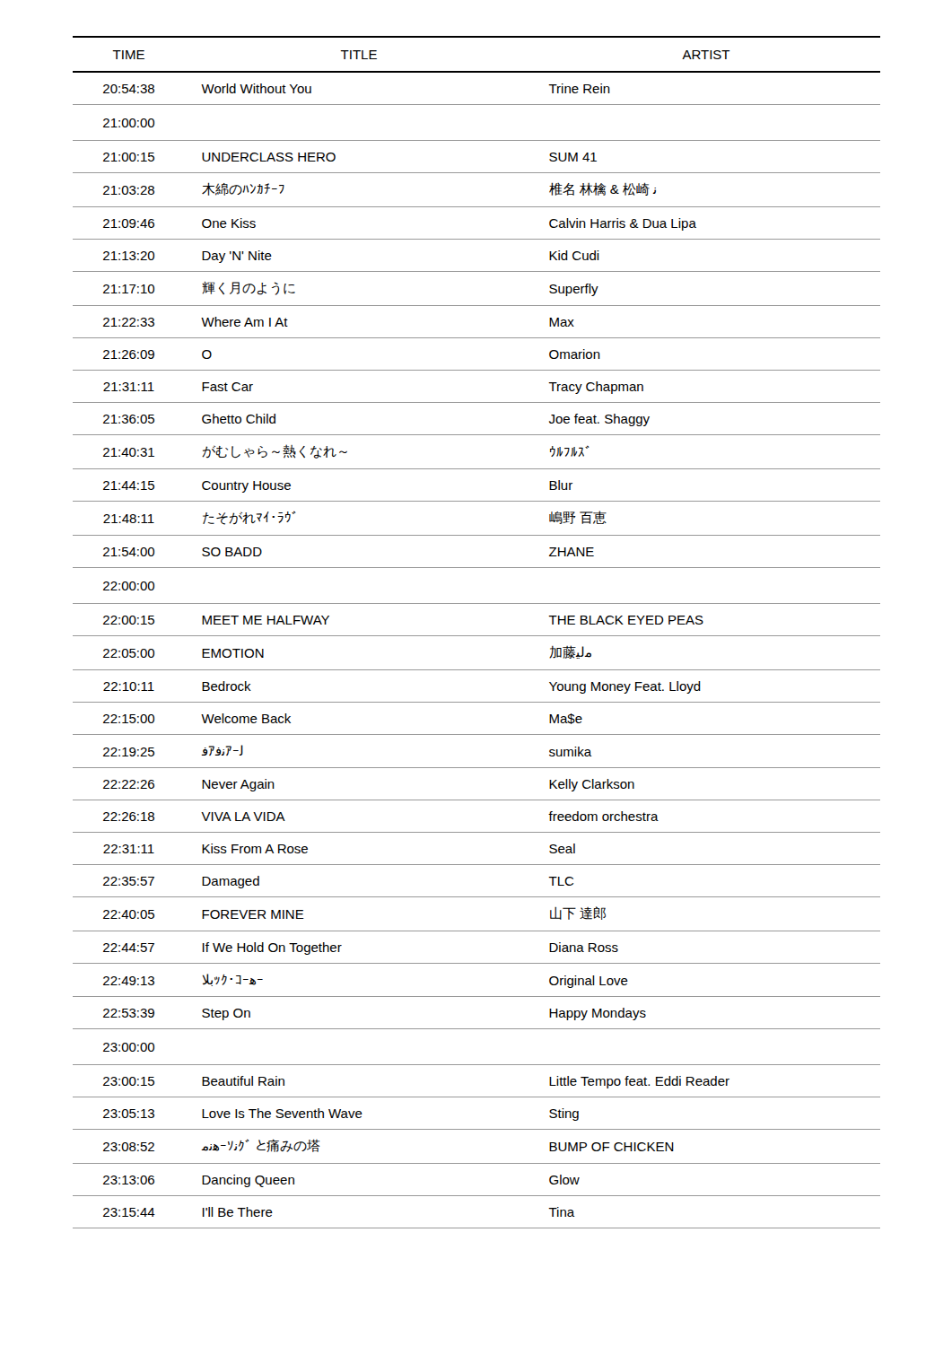| TIME | TITLE | ARTIST |
| --- | --- | --- |
| 20:54:38 | World Without You | Trine Rein |
| 21:00:00 | | |
| 21:00:15 | UNDERCLASS HERO | SUM 41 |
| 21:03:28 | 木綿のﾊﾝｶﾁｰﾌ | 椎名 林檎 & 松崎 ﻿ﻧ |
| 21:09:46 | One Kiss | Calvin Harris & Dua Lipa |
| 21:13:20 | Day 'N' Nite | Kid Cudi |
| 21:17:10 | 輝く月のように | Superfly |
| 21:22:33 | Where Am I At | Max |
| 21:26:09 | O | Omarion |
| 21:31:11 | Fast Car | Tracy Chapman |
| 21:36:05 | Ghetto Child | Joe feat. Shaggy |
| 21:40:31 | がむしゃら～熱くなれ～ | ｳﾙﾌﾙｽﾞ |
| 21:44:15 | Country House | Blur |
| 21:48:11 | たそがれﾏｲ･ﾗｳﾞ | 嶋野 百恵 |
| 21:54:00 | SO BADD | ZHANE |
| 22:00:00 | | |
| 22:00:15 | MEET ME HALFWAY | THE BLACK EYED PEAS |
| 22:05:00 | EMOTION | 加藤ﻣﻟﻴ |
| 22:10:11 | Bedrock | Young Money Feat. Lloyd |
| 22:15:00 | Welcome Back | Ma$e |
| 22:19:25 | ﻓｱﻧﻓｱｰﻟ | sumika |
| 22:22:26 | Never Again | Kelly Clarkson |
| 22:26:18 | VIVA LA VIDA | freedom orchestra |
| 22:31:11 | Kiss From A Rose | Seal |
| 22:35:57 | Damaged | TLC |
| 22:40:05 | FOREVER MINE | 山下 達郎 |
| 22:44:57 | If We Hold On Together | Diana Ross |
| 22:49:13 | ﺑﻼｯｸ･ｺｰﻫｰ | Original Love |
| 22:53:39 | Step On | Happy Mondays |
| 23:00:00 | | |
| 23:00:15 | Beautiful Rain | Little Tempo feat. Eddi Reader |
| 23:05:13 | Love Is The Seventh Wave | Sting |
| 23:08:52 | ﻫﻧﻣｰｿﻧｸﾞ と痛みの塔 | BUMP OF CHICKEN |
| 23:13:06 | Dancing Queen | Glow |
| 23:15:44 | I'll Be There | Tina |